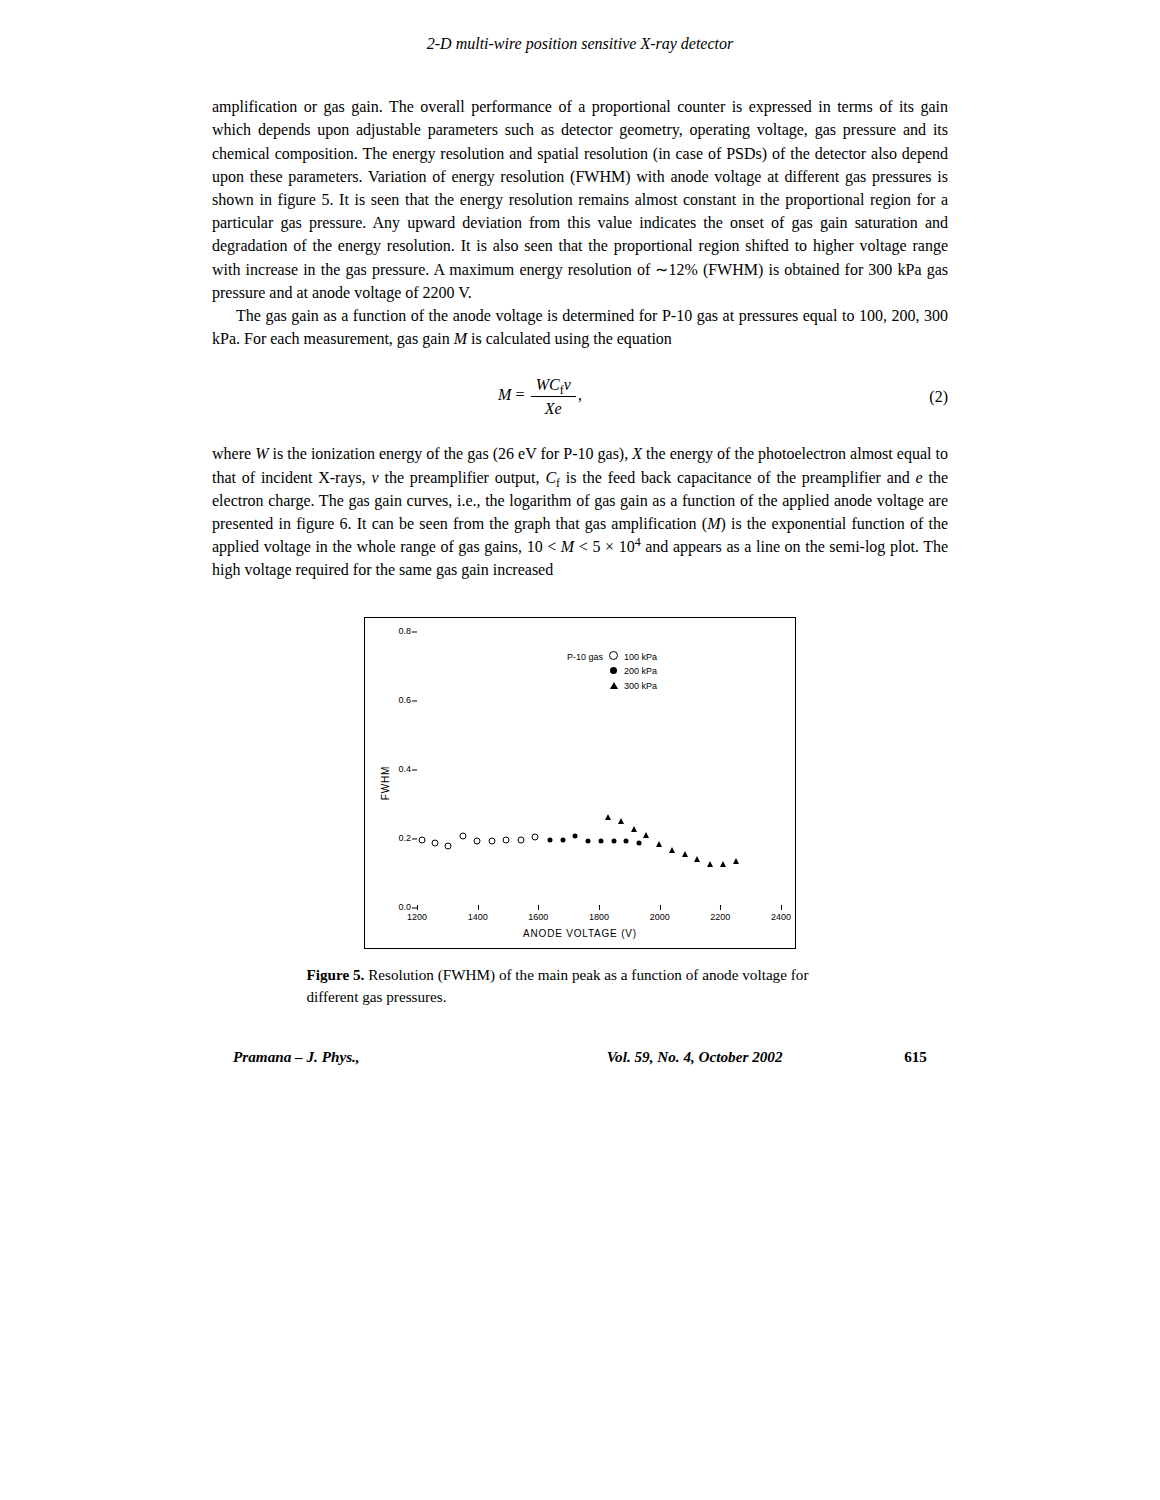2-D multi-wire position sensitive X-ray detector
amplification or gas gain. The overall performance of a proportional counter is expressed in terms of its gain which depends upon adjustable parameters such as detector geometry, operating voltage, gas pressure and its chemical composition. The energy resolution and spatial resolution (in case of PSDs) of the detector also depend upon these parameters. Variation of energy resolution (FWHM) with anode voltage at different gas pressures is shown in figure 5. It is seen that the energy resolution remains almost constant in the proportional region for a particular gas pressure. Any upward deviation from this value indicates the onset of gas gain saturation and degradation of the energy resolution. It is also seen that the proportional region shifted to higher voltage range with increase in the gas pressure. A maximum energy resolution of ∼12% (FWHM) is obtained for 300 kPa gas pressure and at anode voltage of 2200 V.
The gas gain as a function of the anode voltage is determined for P-10 gas at pressures equal to 100, 200, 300 kPa. For each measurement, gas gain M is calculated using the equation
M = WCfv Xe ,
(2)
where W is the ionization energy of the gas (26 eV for P-10 gas), X the energy of the photoelectron almost equal to that of incident X-rays, v the preamplifier output, Cf is the feed back capacitance of the preamplifier and e the electron charge. The gas gain curves, i.e., the logarithm of gas gain as a function of the applied anode voltage are presented in figure 6. It can be seen from the graph that gas amplification (M) is the exponential function of the applied voltage in the whole range of gas gains, 10 < M < 5 × 104 and appears as a line on the semi-log plot. The high voltage required for the same gas gain increased
FWHM
ANODE VOLTAGE (V)
0.0
0.2
0.4
0.6
0.8
1200
1400
1600
1800
2000
2200
2400
| P-10 gas | | 100 kPa |
| | | 200 kPa |
| | | 300 kPa |
Figure 5. Resolution (FWHM) of the main peak as a function of anode voltage for different gas pressures.
Pramana – J. Phys., Vol. 59, No. 4, October 2002 615